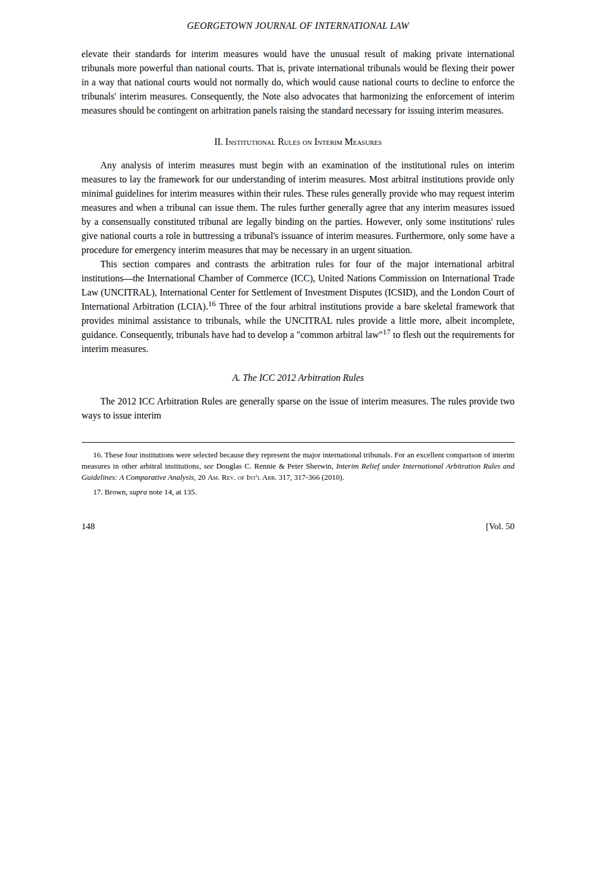GEORGETOWN JOURNAL OF INTERNATIONAL LAW
elevate their standards for interim measures would have the unusual result of making private international tribunals more powerful than national courts. That is, private international tribunals would be flexing their power in a way that national courts would not normally do, which would cause national courts to decline to enforce the tribunals' interim measures. Consequently, the Note also advocates that harmonizing the enforcement of interim measures should be contingent on arbitration panels raising the standard necessary for issuing interim measures.
II. Institutional Rules on Interim Measures
Any analysis of interim measures must begin with an examination of the institutional rules on interim measures to lay the framework for our understanding of interim measures. Most arbitral institutions provide only minimal guidelines for interim measures within their rules. These rules generally provide who may request interim measures and when a tribunal can issue them. The rules further generally agree that any interim measures issued by a consensually constituted tribunal are legally binding on the parties. However, only some institutions' rules give national courts a role in buttressing a tribunal's issuance of interim measures. Furthermore, only some have a procedure for emergency interim measures that may be necessary in an urgent situation.
This section compares and contrasts the arbitration rules for four of the major international arbitral institutions—the International Chamber of Commerce (ICC), United Nations Commission on International Trade Law (UNCITRAL), International Center for Settlement of Investment Disputes (ICSID), and the London Court of International Arbitration (LCIA).16 Three of the four arbitral institutions provide a bare skeletal framework that provides minimal assistance to tribunals, while the UNCITRAL rules provide a little more, albeit incomplete, guidance. Consequently, tribunals have had to develop a "common arbitral law"17 to flesh out the requirements for interim measures.
A. The ICC 2012 Arbitration Rules
The 2012 ICC Arbitration Rules are generally sparse on the issue of interim measures. The rules provide two ways to issue interim
16. These four institutions were selected because they represent the major international tribunals. For an excellent comparison of interim measures in other arbitral institutions, see Douglas C. Rennie & Peter Sherwin, Interim Relief under International Arbitration Rules and Guidelines: A Comparative Analysis, 20 Am. Rev. of Int'l Arb. 317, 317-366 (2010).
17. Brown, supra note 14, at 135.
148 [Vol. 50